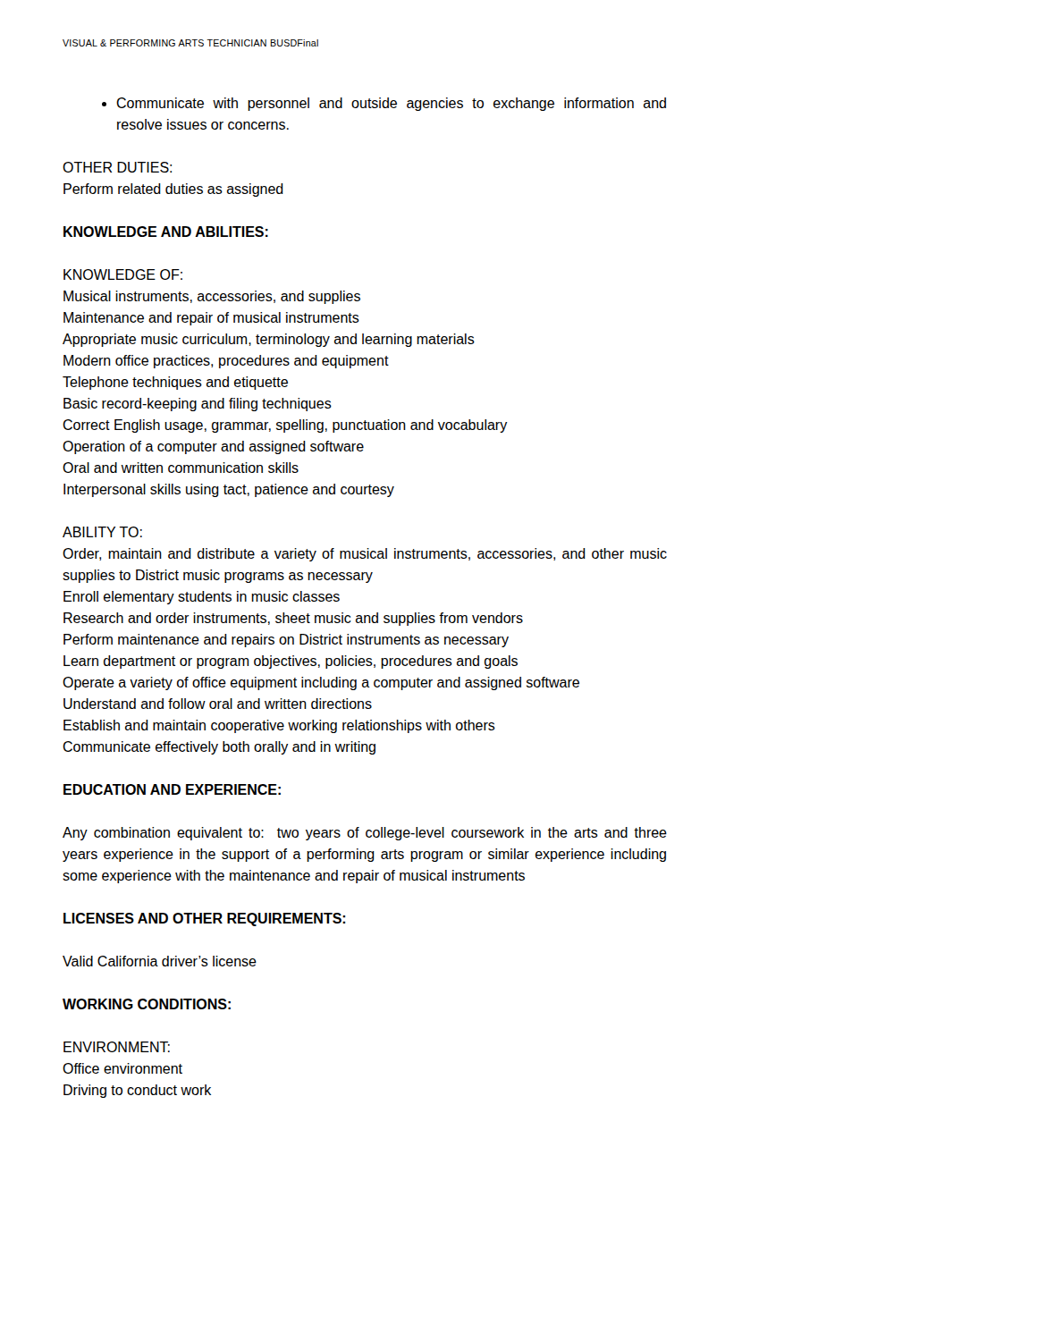VISUAL & PERFORMING ARTS TECHNICIAN BUSDFinal
Communicate with personnel and outside agencies to exchange information and resolve issues or concerns.
OTHER DUTIES:
Perform related duties as assigned
KNOWLEDGE AND ABILITIES:
KNOWLEDGE OF:
Musical instruments, accessories, and supplies
Maintenance and repair of musical instruments
Appropriate music curriculum, terminology and learning materials
Modern office practices, procedures and equipment
Telephone techniques and etiquette
Basic record-keeping and filing techniques
Correct English usage, grammar, spelling, punctuation and vocabulary
Operation of a computer and assigned software
Oral and written communication skills
Interpersonal skills using tact, patience and courtesy
ABILITY TO:
Order, maintain and distribute a variety of musical instruments, accessories, and other music supplies to District music programs as necessary
Enroll elementary students in music classes
Research and order instruments, sheet music and supplies from vendors
Perform maintenance and repairs on District instruments as necessary
Learn department or program objectives, policies, procedures and goals
Operate a variety of office equipment including a computer and assigned software
Understand and follow oral and written directions
Establish and maintain cooperative working relationships with others
Communicate effectively both orally and in writing
EDUCATION AND EXPERIENCE:
Any combination equivalent to: two years of college-level coursework in the arts and three years experience in the support of a performing arts program or similar experience including some experience with the maintenance and repair of musical instruments
LICENSES AND OTHER REQUIREMENTS:
Valid California driver’s license
WORKING CONDITIONS:
ENVIRONMENT:
Office environment
Driving to conduct work